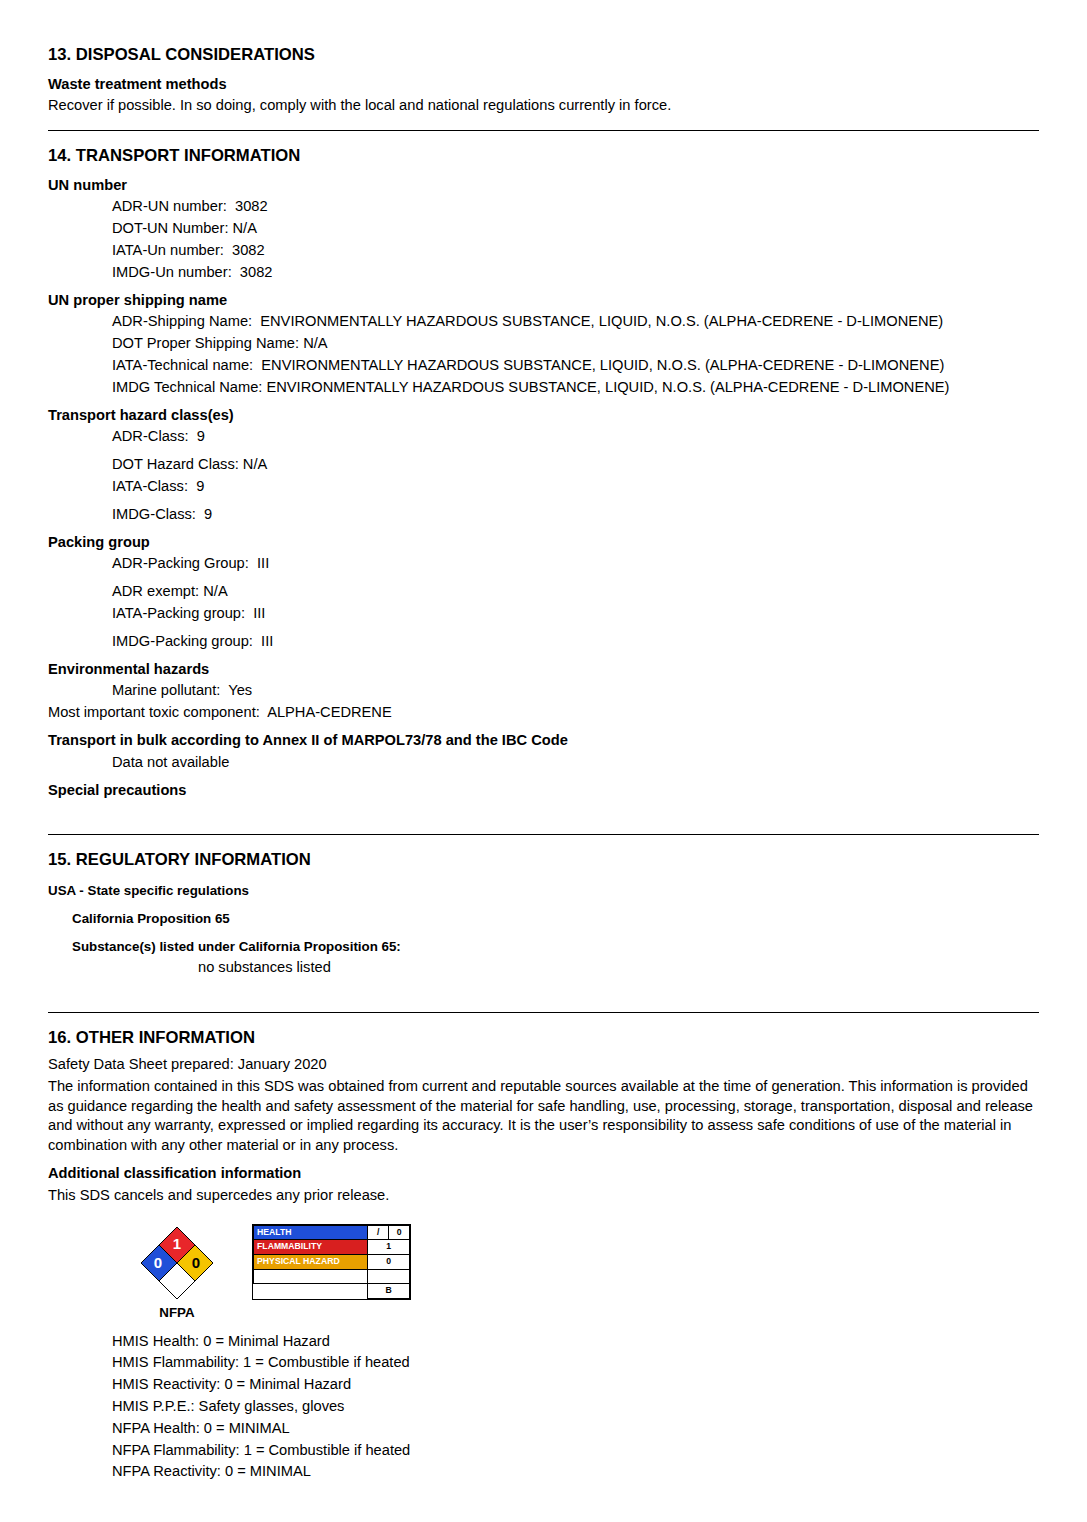13. DISPOSAL CONSIDERATIONS
Waste treatment methods
Recover if possible. In so doing, comply with the local and national regulations currently in force.
14. TRANSPORT INFORMATION
UN number
ADR-UN number: 3082
DOT-UN Number: N/A
IATA-Un number: 3082
IMDG-Un number: 3082
UN proper shipping name
ADR-Shipping Name: ENVIRONMENTALLY HAZARDOUS SUBSTANCE, LIQUID, N.O.S. (ALPHA-CEDRENE - D-LIMONENE)
DOT Proper Shipping Name: N/A
IATA-Technical name: ENVIRONMENTALLY HAZARDOUS SUBSTANCE, LIQUID, N.O.S. (ALPHA-CEDRENE - D-LIMONENE)
IMDG Technical Name: ENVIRONMENTALLY HAZARDOUS SUBSTANCE, LIQUID, N.O.S. (ALPHA-CEDRENE - D-LIMONENE)
Transport hazard class(es)
ADR-Class: 9
DOT Hazard Class: N/A
IATA-Class: 9
IMDG-Class: 9
Packing group
ADR-Packing Group: III
ADR exempt: N/A
IATA-Packing group: III
IMDG-Packing group: III
Environmental hazards
Marine pollutant: Yes
Most important toxic component: ALPHA-CEDRENE
Transport in bulk according to Annex II of MARPOL73/78 and the IBC Code
Data not available
Special precautions
15. REGULATORY INFORMATION
USA - State specific regulations
California Proposition 65
Substance(s) listed under California Proposition 65:
no substances listed
16. OTHER INFORMATION
Safety Data Sheet prepared: January 2020
The information contained in this SDS was obtained from current and reputable sources available at the time of generation. This information is provided as guidance regarding the health and safety assessment of the material for safe handling, use, processing, storage, transportation, disposal and release and without any warranty, expressed or implied regarding its accuracy. It is the user’s responsibility to assess safe conditions of use of the material in combination with any other material or in any process.
Additional classification information
This SDS cancels and supercedes any prior release.
1 0 0
NFPA
| HEALTH | / | 0 |
| FLAMMABILITY | 1 |
| PHYSICAL HAZARD | 0 |
| PERSONAL PROTECTION | |
| | B |
HMIS Health: 0 = Minimal Hazard
HMIS Flammability: 1 = Combustible if heated
HMIS Reactivity: 0 = Minimal Hazard
HMIS P.P.E.: Safety glasses, gloves
NFPA Health: 0 = MINIMAL
NFPA Flammability: 1 = Combustible if heated
NFPA Reactivity: 0 = MINIMAL